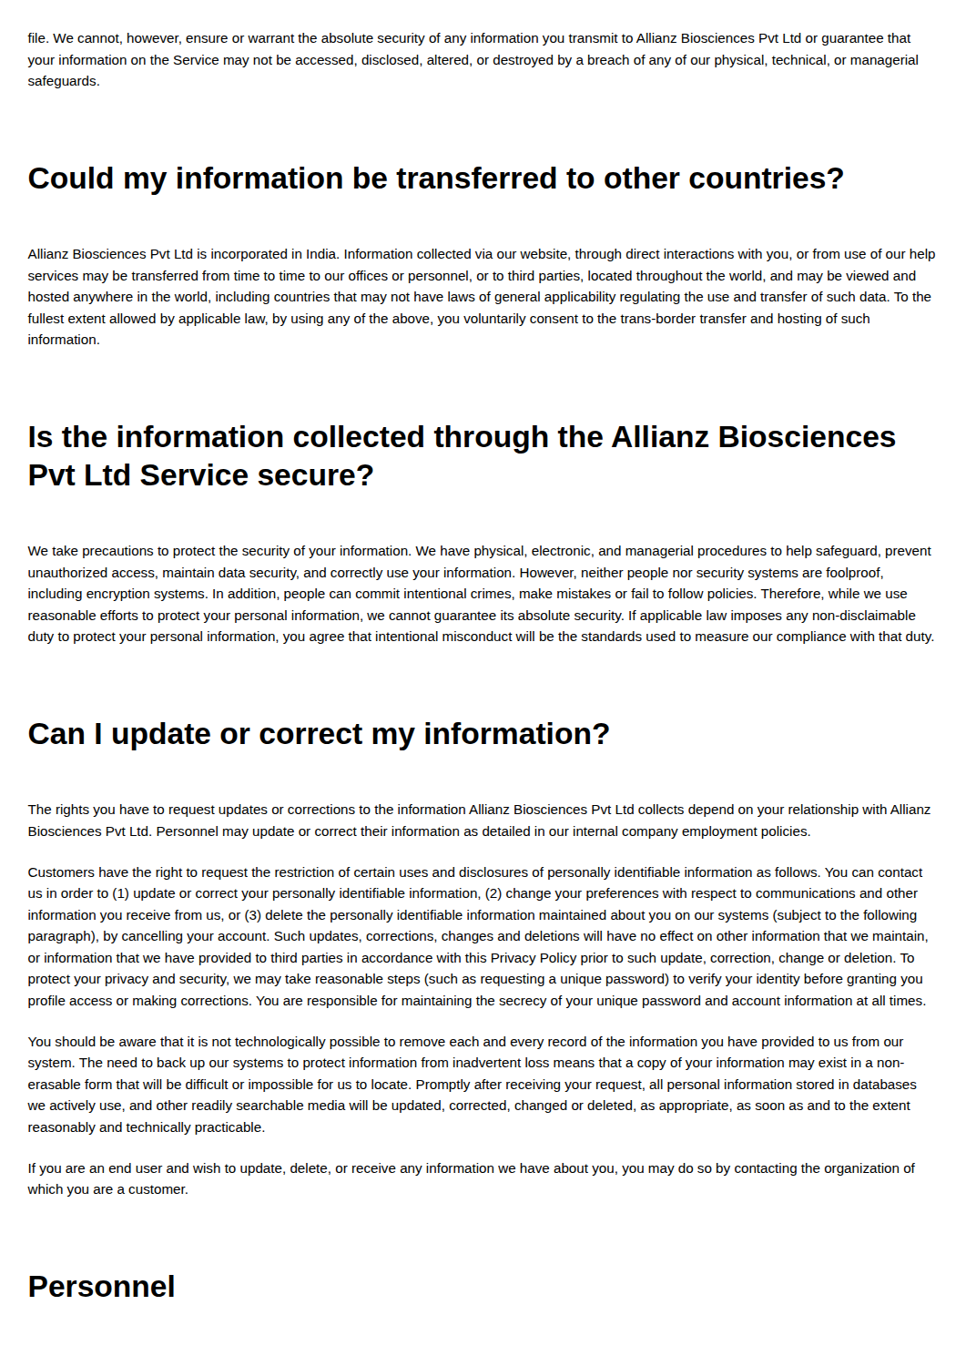file. We cannot, however, ensure or warrant the absolute security of any information you transmit to Allianz Biosciences Pvt Ltd or guarantee that your information on the Service may not be accessed, disclosed, altered, or destroyed by a breach of any of our physical, technical, or managerial safeguards.
Could my information be transferred to other countries?
Allianz Biosciences Pvt Ltd is incorporated in India. Information collected via our website, through direct interactions with you, or from use of our help services may be transferred from time to time to our offices or personnel, or to third parties, located throughout the world, and may be viewed and hosted anywhere in the world, including countries that may not have laws of general applicability regulating the use and transfer of such data. To the fullest extent allowed by applicable law, by using any of the above, you voluntarily consent to the trans-border transfer and hosting of such information.
Is the information collected through the Allianz Biosciences Pvt Ltd Service secure?
We take precautions to protect the security of your information. We have physical, electronic, and managerial procedures to help safeguard, prevent unauthorized access, maintain data security, and correctly use your information. However, neither people nor security systems are foolproof, including encryption systems. In addition, people can commit intentional crimes, make mistakes or fail to follow policies. Therefore, while we use reasonable efforts to protect your personal information, we cannot guarantee its absolute security. If applicable law imposes any non-disclaimable duty to protect your personal information, you agree that intentional misconduct will be the standards used to measure our compliance with that duty.
Can I update or correct my information?
The rights you have to request updates or corrections to the information Allianz Biosciences Pvt Ltd collects depend on your relationship with Allianz Biosciences Pvt Ltd. Personnel may update or correct their information as detailed in our internal company employment policies.
Customers have the right to request the restriction of certain uses and disclosures of personally identifiable information as follows. You can contact us in order to (1) update or correct your personally identifiable information, (2) change your preferences with respect to communications and other information you receive from us, or (3) delete the personally identifiable information maintained about you on our systems (subject to the following paragraph), by cancelling your account. Such updates, corrections, changes and deletions will have no effect on other information that we maintain, or information that we have provided to third parties in accordance with this Privacy Policy prior to such update, correction, change or deletion. To protect your privacy and security, we may take reasonable steps (such as requesting a unique password) to verify your identity before granting you profile access or making corrections. You are responsible for maintaining the secrecy of your unique password and account information at all times.
You should be aware that it is not technologically possible to remove each and every record of the information you have provided to us from our system. The need to back up our systems to protect information from inadvertent loss means that a copy of your information may exist in a non-erasable form that will be difficult or impossible for us to locate. Promptly after receiving your request, all personal information stored in databases we actively use, and other readily searchable media will be updated, corrected, changed or deleted, as appropriate, as soon as and to the extent reasonably and technically practicable.
If you are an end user and wish to update, delete, or receive any information we have about you, you may do so by contacting the organization of which you are a customer.
Personnel